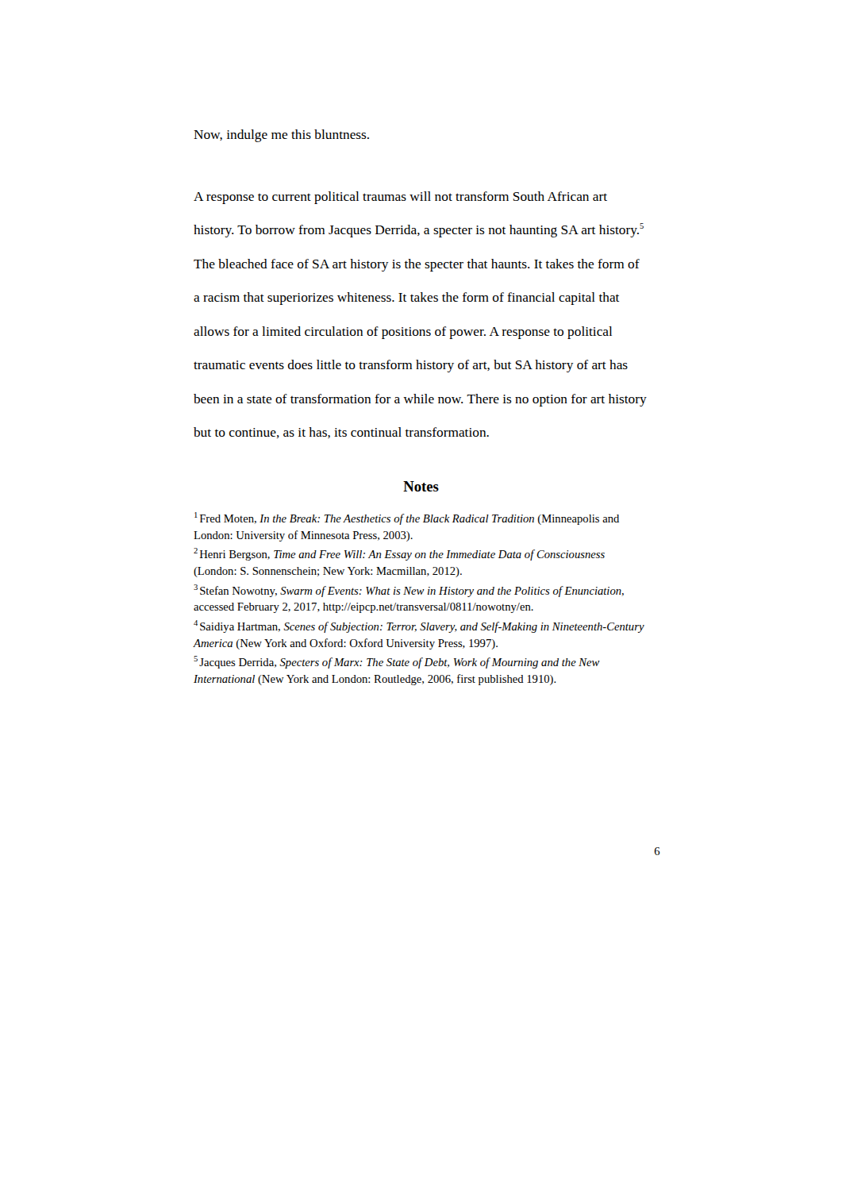Now, indulge me this bluntness.
A response to current political traumas will not transform South African art history. To borrow from Jacques Derrida, a specter is not haunting SA art history.5 The bleached face of SA art history is the specter that haunts. It takes the form of a racism that superiorizes whiteness. It takes the form of financial capital that allows for a limited circulation of positions of power. A response to political traumatic events does little to transform history of art, but SA history of art has been in a state of transformation for a while now. There is no option for art history but to continue, as it has, its continual transformation.
Notes
1 Fred Moten, In the Break: The Aesthetics of the Black Radical Tradition (Minneapolis and London: University of Minnesota Press, 2003).
2 Henri Bergson, Time and Free Will: An Essay on the Immediate Data of Consciousness (London: S. Sonnenschein; New York: Macmillan, 2012).
3 Stefan Nowotny, Swarm of Events: What is New in History and the Politics of Enunciation, accessed February 2, 2017, http://eipcp.net/transversal/0811/nowotny/en.
4 Saidiya Hartman, Scenes of Subjection: Terror, Slavery, and Self-Making in Nineteenth-Century America (New York and Oxford: Oxford University Press, 1997).
5 Jacques Derrida, Specters of Marx: The State of Debt, Work of Mourning and the New International (New York and London: Routledge, 2006, first published 1910).
6